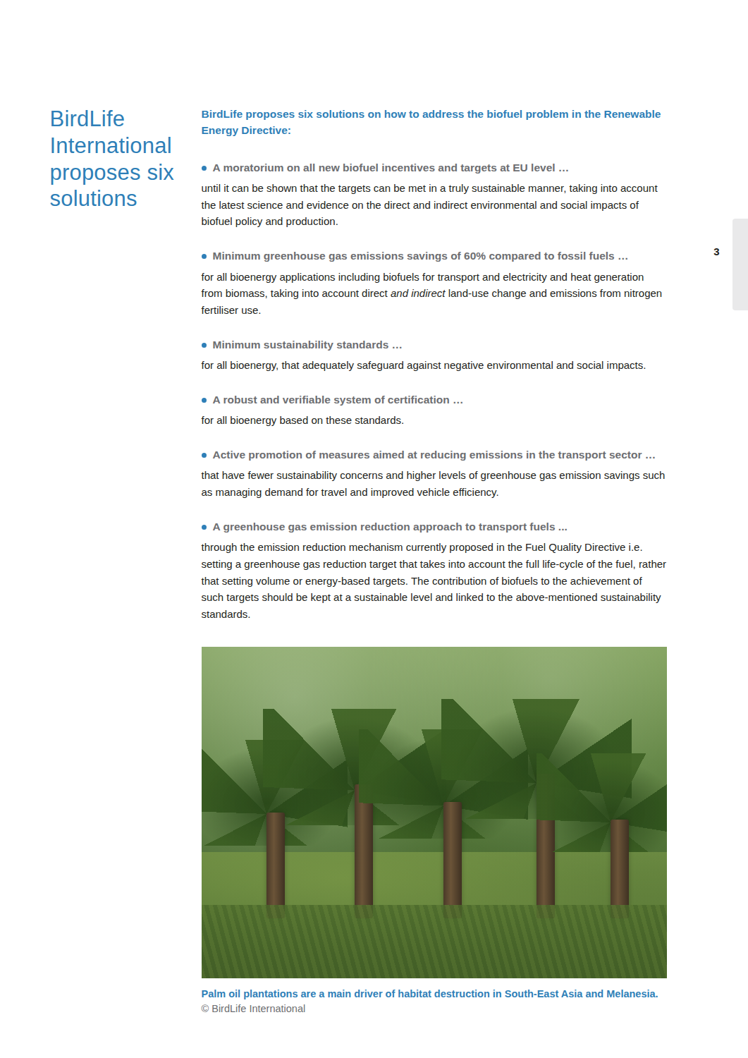3
BirdLife International proposes six solutions
BirdLife proposes six solutions on how to address the biofuel problem in the Renewable Energy Directive:
A moratorium on all new biofuel incentives and targets at EU level …
until it can be shown that the targets can be met in a truly sustainable manner, taking into account the latest science and evidence on the direct and indirect environmental and social impacts of biofuel policy and production.
Minimum greenhouse gas emissions savings of 60% compared to fossil fuels …
for all bioenergy applications including biofuels for transport and electricity and heat generation from biomass, taking into account direct and indirect land-use change and emissions from nitrogen fertiliser use.
Minimum sustainability standards …
for all bioenergy, that adequately safeguard against negative environmental and social impacts.
A robust and verifiable system of certification …
for all bioenergy based on these standards.
Active promotion of measures aimed at reducing emissions in the transport sector …
that have fewer sustainability concerns and higher levels of greenhouse gas emission savings such as managing demand for travel and improved vehicle efficiency.
A greenhouse gas emission reduction approach to transport fuels ...
through the emission reduction mechanism currently proposed in the Fuel Quality Directive i.e. setting a greenhouse gas reduction target that takes into account the full life-cycle of the fuel, rather that setting volume or energy-based targets. The contribution of biofuels to the achievement of such targets should be kept at a sustainable level and linked to the above-mentioned sustainability standards.
Palm oil plantations are a main driver of habitat destruction in South-East Asia and Melanesia. © BirdLife International